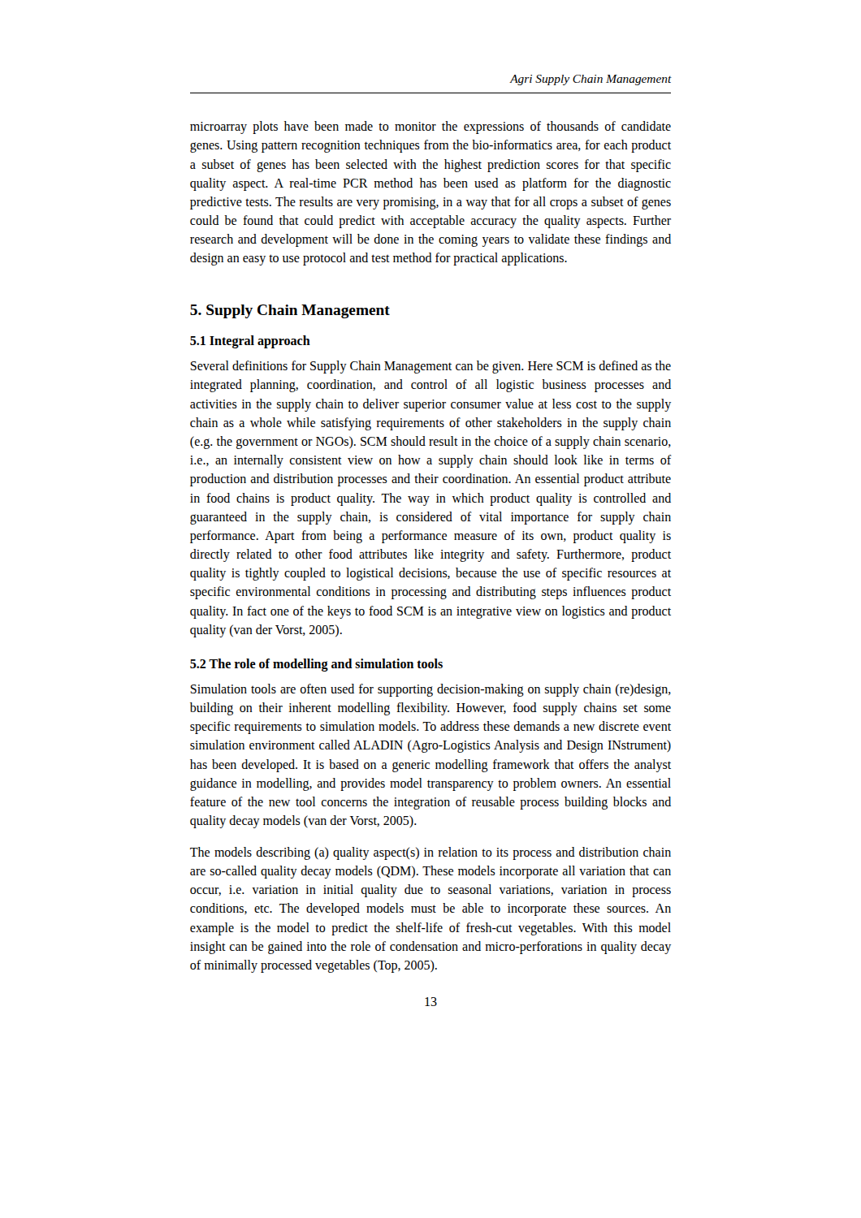Agri Supply Chain Management
microarray plots have been made to monitor the expressions of thousands of candidate genes. Using pattern recognition techniques from the bio-informatics area, for each product a subset of genes has been selected with the highest prediction scores for that specific quality aspect. A real-time PCR method has been used as platform for the diagnostic predictive tests. The results are very promising, in a way that for all crops a subset of genes could be found that could predict with acceptable accuracy the quality aspects. Further research and development will be done in the coming years to validate these findings and design an easy to use protocol and test method for practical applications.
5. Supply Chain Management
5.1 Integral approach
Several definitions for Supply Chain Management can be given. Here SCM is defined as the integrated planning, coordination, and control of all logistic business processes and activities in the supply chain to deliver superior consumer value at less cost to the supply chain as a whole while satisfying requirements of other stakeholders in the supply chain (e.g. the government or NGOs). SCM should result in the choice of a supply chain scenario, i.e., an internally consistent view on how a supply chain should look like in terms of production and distribution processes and their coordination. An essential product attribute in food chains is product quality. The way in which product quality is controlled and guaranteed in the supply chain, is considered of vital importance for supply chain performance. Apart from being a performance measure of its own, product quality is directly related to other food attributes like integrity and safety. Furthermore, product quality is tightly coupled to logistical decisions, because the use of specific resources at specific environmental conditions in processing and distributing steps influences product quality. In fact one of the keys to food SCM is an integrative view on logistics and product quality (van der Vorst, 2005).
5.2 The role of modelling and simulation tools
Simulation tools are often used for supporting decision-making on supply chain (re)design, building on their inherent modelling flexibility. However, food supply chains set some specific requirements to simulation models. To address these demands a new discrete event simulation environment called ALADIN (Agro-Logistics Analysis and Design INstrument) has been developed. It is based on a generic modelling framework that offers the analyst guidance in modelling, and provides model transparency to problem owners. An essential feature of the new tool concerns the integration of reusable process building blocks and quality decay models (van der Vorst, 2005).
The models describing (a) quality aspect(s) in relation to its process and distribution chain are so-called quality decay models (QDM). These models incorporate all variation that can occur, i.e. variation in initial quality due to seasonal variations, variation in process conditions, etc. The developed models must be able to incorporate these sources. An example is the model to predict the shelf-life of fresh-cut vegetables. With this model insight can be gained into the role of condensation and micro-perforations in quality decay of minimally processed vegetables (Top, 2005).
13